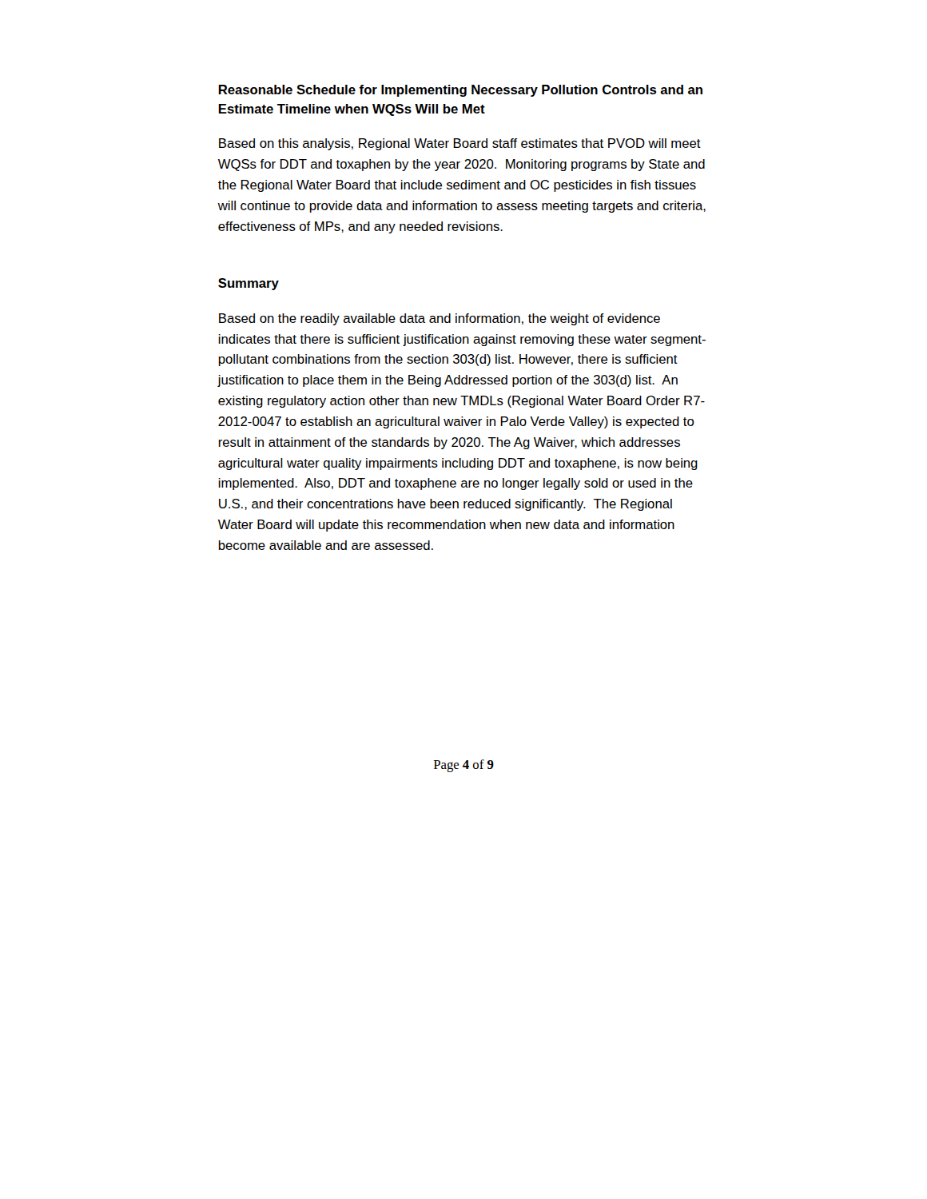Reasonable Schedule for Implementing Necessary Pollution Controls and an Estimate Timeline when WQSs Will be Met
Based on this analysis, Regional Water Board staff estimates that PVOD will meet WQSs for DDT and toxaphen by the year 2020. Monitoring programs by State and the Regional Water Board that include sediment and OC pesticides in fish tissues will continue to provide data and information to assess meeting targets and criteria, effectiveness of MPs, and any needed revisions.
Summary
Based on the readily available data and information, the weight of evidence indicates that there is sufficient justification against removing these water segment-pollutant combinations from the section 303(d) list. However, there is sufficient justification to place them in the Being Addressed portion of the 303(d) list. An existing regulatory action other than new TMDLs (Regional Water Board Order R7-2012-0047 to establish an agricultural waiver in Palo Verde Valley) is expected to result in attainment of the standards by 2020. The Ag Waiver, which addresses agricultural water quality impairments including DDT and toxaphene, is now being implemented. Also, DDT and toxaphene are no longer legally sold or used in the U.S., and their concentrations have been reduced significantly. The Regional Water Board will update this recommendation when new data and information become available and are assessed.
Page 4 of 9